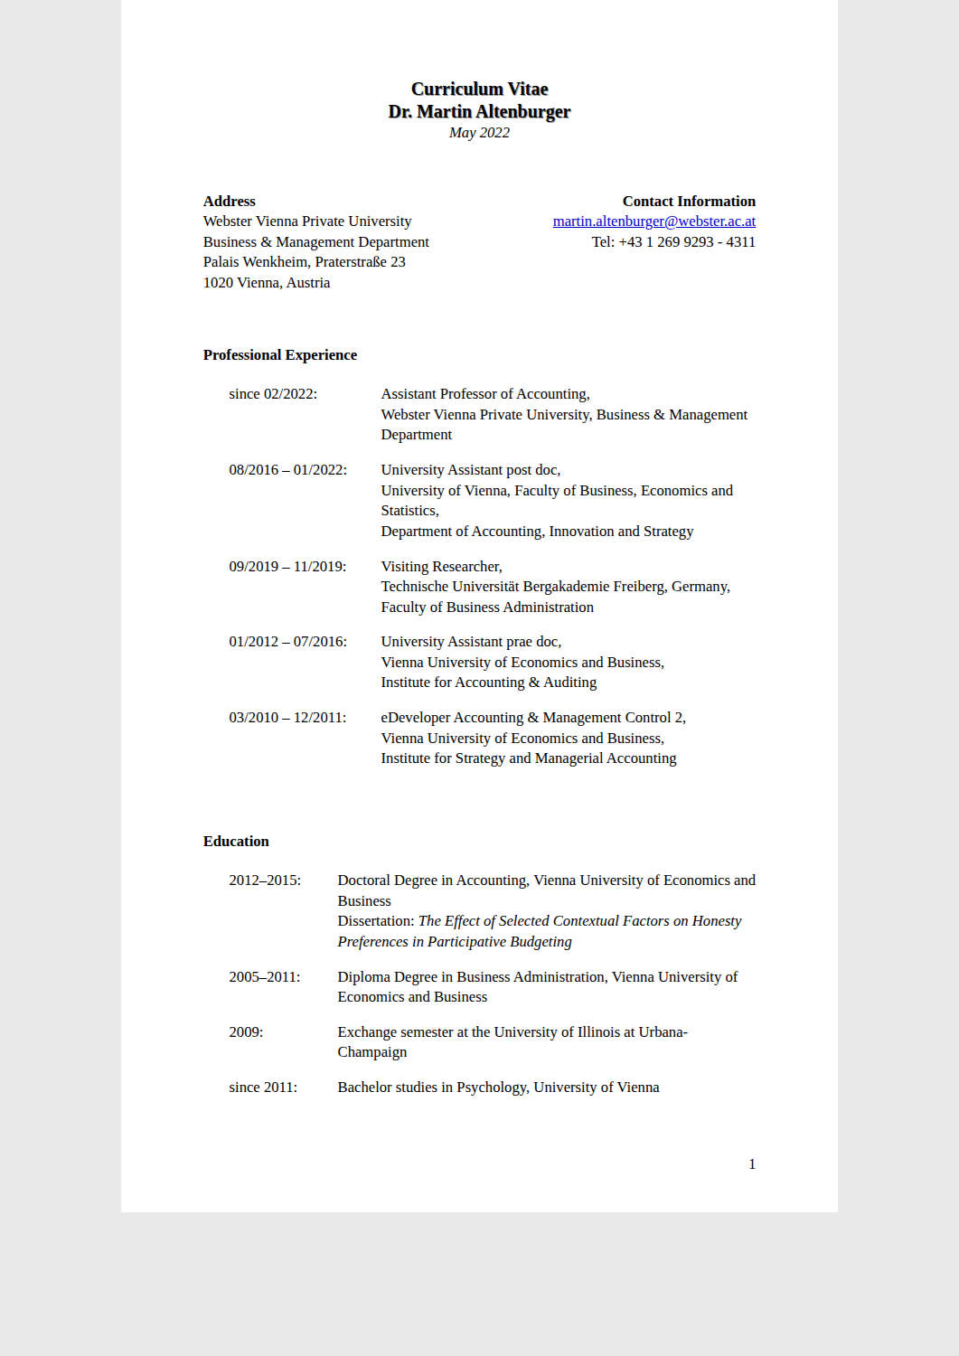Curriculum Vitae
Dr. Martin Altenburger
May 2022
| Address | Contact Information |
| Webster Vienna Private University | martin.altenburger@webster.ac.at |
| Business & Management Department | Tel: +43 1 269 9293 - 4311 |
| Palais Wenkheim, Praterstraße 23 | |
| 1020 Vienna, Austria | |
Professional Experience
| since 02/2022: | Assistant Professor of Accounting, Webster Vienna Private University, Business & Management Department |
| 08/2016 – 01/2022: | University Assistant post doc, University of Vienna, Faculty of Business, Economics and Statistics, Department of Accounting, Innovation and Strategy |
| 09/2019 – 11/2019: | Visiting Researcher, Technische Universität Bergakademie Freiberg, Germany, Faculty of Business Administration |
| 01/2012 – 07/2016: | University Assistant prae doc, Vienna University of Economics and Business, Institute for Accounting & Auditing |
| 03/2010 – 12/2011: | eDeveloper Accounting & Management Control 2, Vienna University of Economics and Business, Institute for Strategy and Managerial Accounting |
Education
| 2012–2015: | Doctoral Degree in Accounting, Vienna University of Economics and Business Dissertation: The Effect of Selected Contextual Factors on Honesty Preferences in Participative Budgeting |
| 2005–2011: | Diploma Degree in Business Administration, Vienna University of Economics and Business |
| 2009: | Exchange semester at the University of Illinois at Urbana-Champaign |
| since 2011: | Bachelor studies in Psychology, University of Vienna |
1